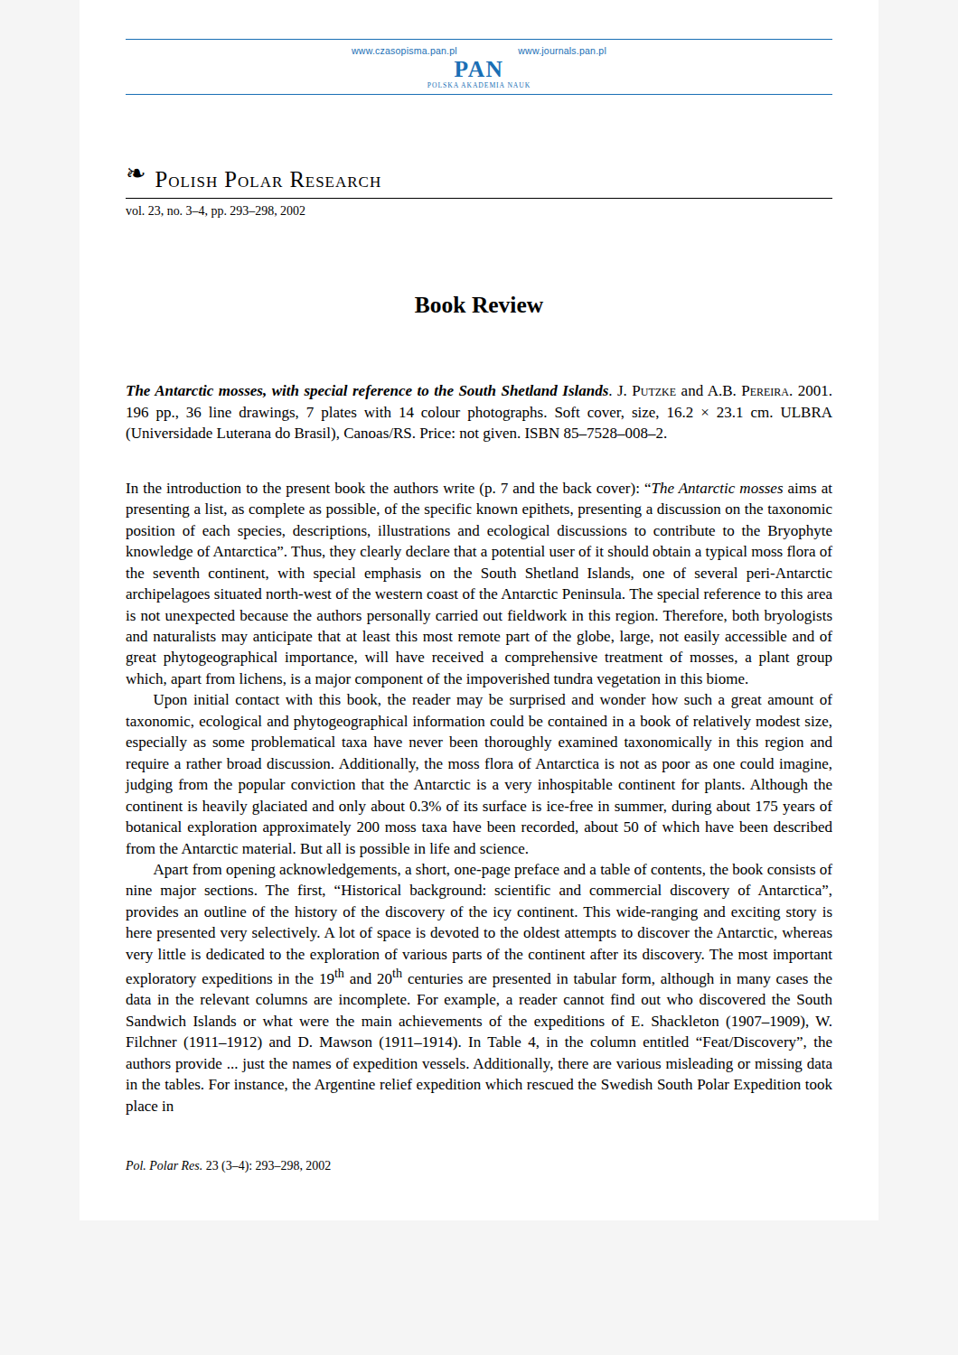www.czasopisma.pan.pl www.journals.pan.pl
PANPOLSKA AKADEMIA NAUK
❧ Polish Polar Research vol. 23, no. 3–4, pp. 293–298, 2002
Book Review
The Antarctic mosses, with special reference to the South Shetland Islands. J. Putzke and A.B. Pereira. 2001. 196 pp., 36 line drawings, 7 plates with 14 colour photographs. Soft cover, size, 16.2 × 23.1 cm. ULBRA (Universidade Luterana do Brasil), Canoas/RS. Price: not given. ISBN 85–7528–008–2.
In the introduction to the present book the authors write (p. 7 and the back cover): “The Antarctic mosses aims at presenting a list, as complete as possible, of the specific known epithets, presenting a discussion on the taxonomic position of each species, descriptions, illustrations and ecological discussions to contribute to the Bryophyte knowledge of Antarctica”. Thus, they clearly declare that a potential user of it should obtain a typical moss flora of the seventh continent, with special emphasis on the South Shetland Islands, one of several peri-Antarctic archipelagoes situated north-west of the western coast of the Antarctic Peninsula. The special reference to this area is not unexpected because the authors personally carried out fieldwork in this region. Therefore, both bryologists and naturalists may anticipate that at least this most remote part of the globe, large, not easily accessible and of great phytogeographical importance, will have received a comprehensive treatment of mosses, a plant group which, apart from lichens, is a major component of the impoverished tundra vegetation in this biome.
Upon initial contact with this book, the reader may be surprised and wonder how such a great amount of taxonomic, ecological and phytogeographical information could be contained in a book of relatively modest size, especially as some problematical taxa have never been thoroughly examined taxonomically in this region and require a rather broad discussion. Additionally, the moss flora of Antarctica is not as poor as one could imagine, judging from the popular conviction that the Antarctic is a very inhospitable continent for plants. Although the continent is heavily glaciated and only about 0.3% of its surface is ice-free in summer, during about 175 years of botanical exploration approximately 200 moss taxa have been recorded, about 50 of which have been described from the Antarctic material. But all is possible in life and science.
Apart from opening acknowledgements, a short, one-page preface and a table of contents, the book consists of nine major sections. The first, “Historical background: scientific and commercial discovery of Antarctica”, provides an outline of the history of the discovery of the icy continent. This wide-ranging and exciting story is here presented very selectively. A lot of space is devoted to the oldest attempts to discover the Antarctic, whereas very little is dedicated to the exploration of various parts of the continent after its discovery. The most important exploratory expeditions in the 19th and 20th centuries are presented in tabular form, although in many cases the data in the relevant columns are incomplete. For example, a reader cannot find out who discovered the South Sandwich Islands or what were the main achievements of the expeditions of E. Shackleton (1907–1909), W. Filchner (1911–1912) and D. Mawson (1911–1914). In Table 4, in the column entitled “Feat/Discovery”, the authors provide ... just the names of expedition vessels. Additionally, there are various misleading or missing data in the tables. For instance, the Argentine relief expedition which rescued the Swedish South Polar Expedition took place in
Pol. Polar Res. 23 (3–4): 293–298, 2002